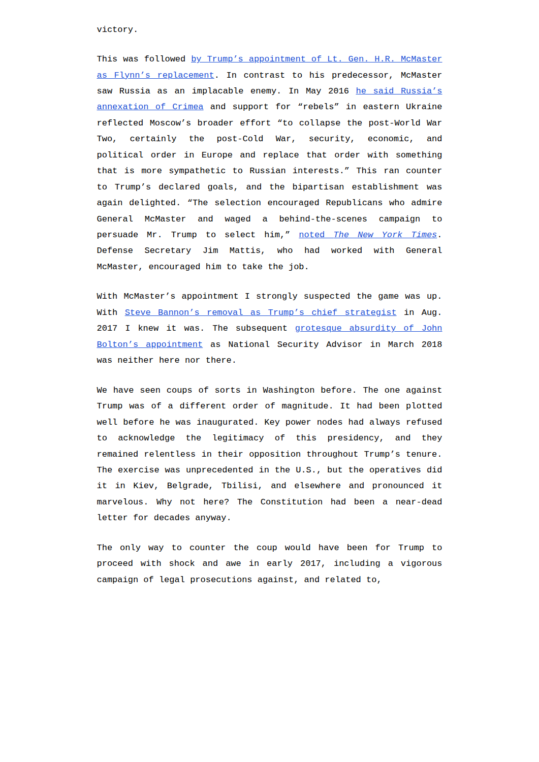victory.
This was followed by Trump’s appointment of Lt. Gen. H.R. McMaster as Flynn’s replacement. In contrast to his predecessor, McMaster saw Russia as an implacable enemy. In May 2016 he said Russia’s annexation of Crimea and support for “rebels” in eastern Ukraine reflected Moscow’s broader effort “to collapse the post-World War Two, certainly the post-Cold War, security, economic, and political order in Europe and replace that order with something that is more sympathetic to Russian interests.” This ran counter to Trump’s declared goals, and the bipartisan establishment was again delighted. “The selection encouraged Republicans who admire General McMaster and waged a behind-the-scenes campaign to persuade Mr. Trump to select him,” noted The New York Times. Defense Secretary Jim Mattis, who had worked with General McMaster, encouraged him to take the job.
With McMaster’s appointment I strongly suspected the game was up. With Steve Bannon’s removal as Trump’s chief strategist in Aug. 2017 I knew it was. The subsequent grotesque absurdity of John Bolton’s appointment as National Security Advisor in March 2018 was neither here nor there.
We have seen coups of sorts in Washington before. The one against Trump was of a different order of magnitude. It had been plotted well before he was inaugurated. Key power nodes had always refused to acknowledge the legitimacy of this presidency, and they remained relentless in their opposition throughout Trump’s tenure. The exercise was unprecedented in the U.S., but the operatives did it in Kiev, Belgrade, Tbilisi, and elsewhere and pronounced it marvelous. Why not here? The Constitution had been a near-dead letter for decades anyway.
The only way to counter the coup would have been for Trump to proceed with shock and awe in early 2017, including a vigorous campaign of legal prosecutions against, and related to,